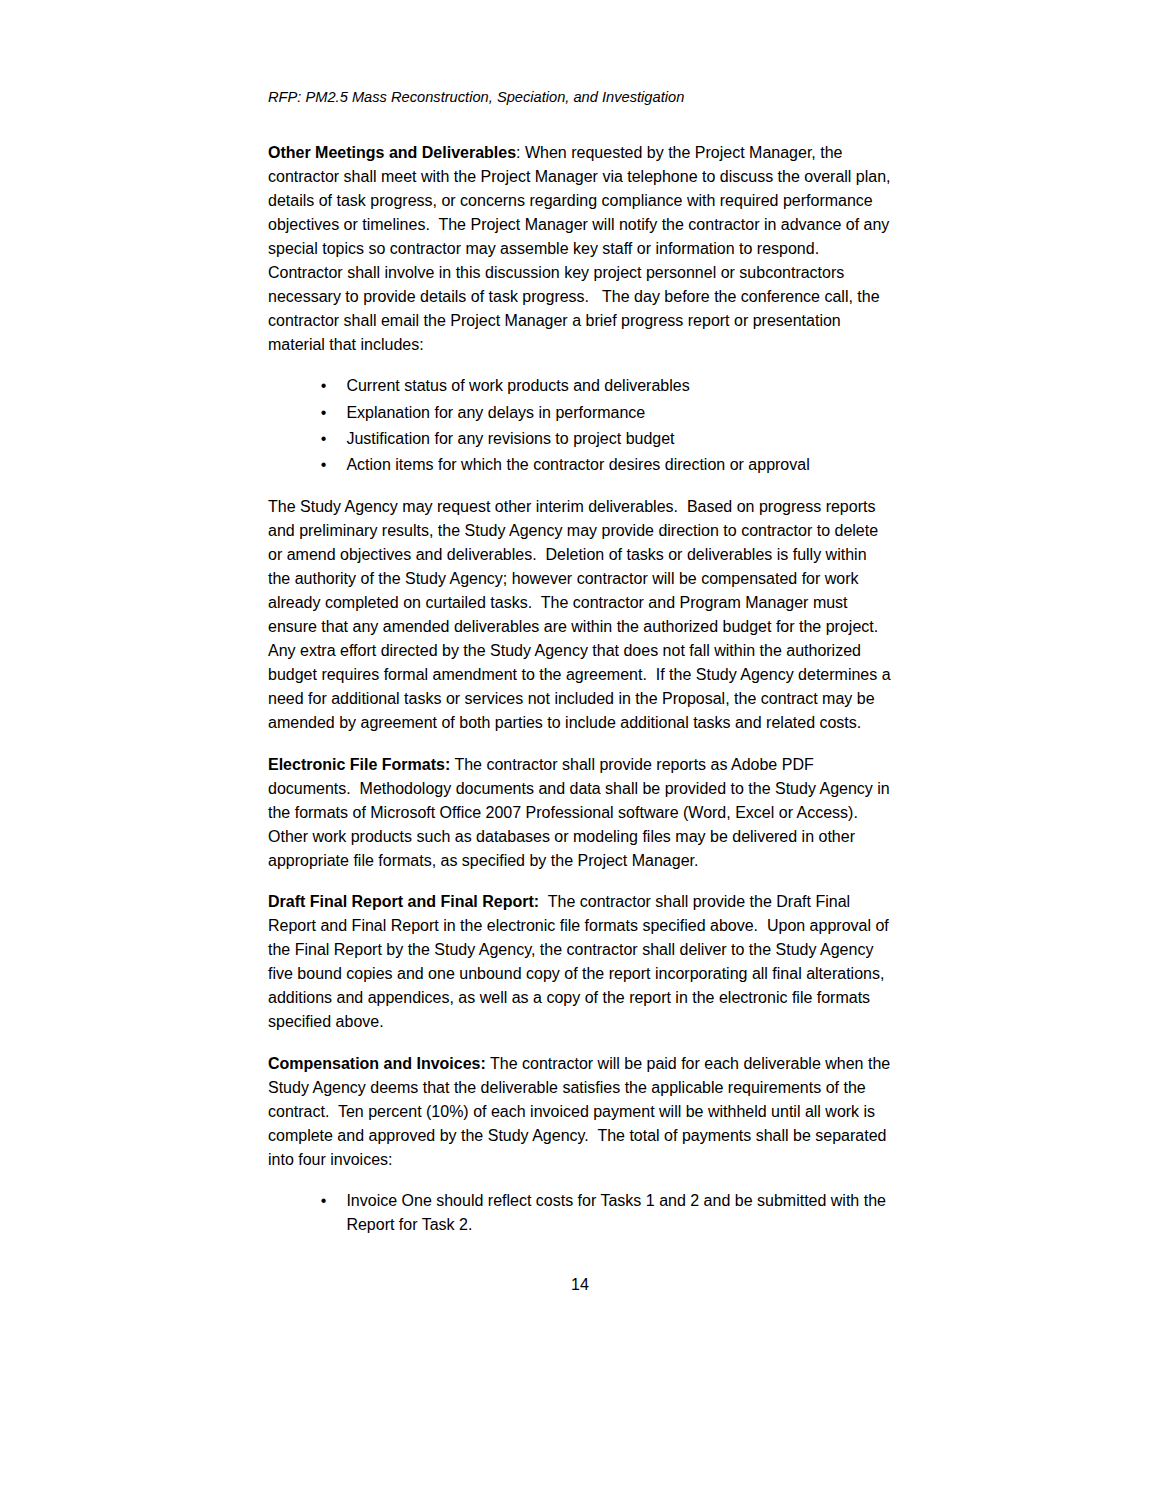RFP: PM2.5 Mass Reconstruction, Speciation, and Investigation
Other Meetings and Deliverables: When requested by the Project Manager, the contractor shall meet with the Project Manager via telephone to discuss the overall plan, details of task progress, or concerns regarding compliance with required performance objectives or timelines. The Project Manager will notify the contractor in advance of any special topics so contractor may assemble key staff or information to respond. Contractor shall involve in this discussion key project personnel or subcontractors necessary to provide details of task progress. The day before the conference call, the contractor shall email the Project Manager a brief progress report or presentation material that includes:
Current status of work products and deliverables
Explanation for any delays in performance
Justification for any revisions to project budget
Action items for which the contractor desires direction or approval
The Study Agency may request other interim deliverables. Based on progress reports and preliminary results, the Study Agency may provide direction to contractor to delete or amend objectives and deliverables. Deletion of tasks or deliverables is fully within the authority of the Study Agency; however contractor will be compensated for work already completed on curtailed tasks. The contractor and Program Manager must ensure that any amended deliverables are within the authorized budget for the project. Any extra effort directed by the Study Agency that does not fall within the authorized budget requires formal amendment to the agreement. If the Study Agency determines a need for additional tasks or services not included in the Proposal, the contract may be amended by agreement of both parties to include additional tasks and related costs.
Electronic File Formats: The contractor shall provide reports as Adobe PDF documents. Methodology documents and data shall be provided to the Study Agency in the formats of Microsoft Office 2007 Professional software (Word, Excel or Access). Other work products such as databases or modeling files may be delivered in other appropriate file formats, as specified by the Project Manager.
Draft Final Report and Final Report: The contractor shall provide the Draft Final Report and Final Report in the electronic file formats specified above. Upon approval of the Final Report by the Study Agency, the contractor shall deliver to the Study Agency five bound copies and one unbound copy of the report incorporating all final alterations, additions and appendices, as well as a copy of the report in the electronic file formats specified above.
Compensation and Invoices: The contractor will be paid for each deliverable when the Study Agency deems that the deliverable satisfies the applicable requirements of the contract. Ten percent (10%) of each invoiced payment will be withheld until all work is complete and approved by the Study Agency. The total of payments shall be separated into four invoices:
Invoice One should reflect costs for Tasks 1 and 2 and be submitted with the Report for Task 2.
14